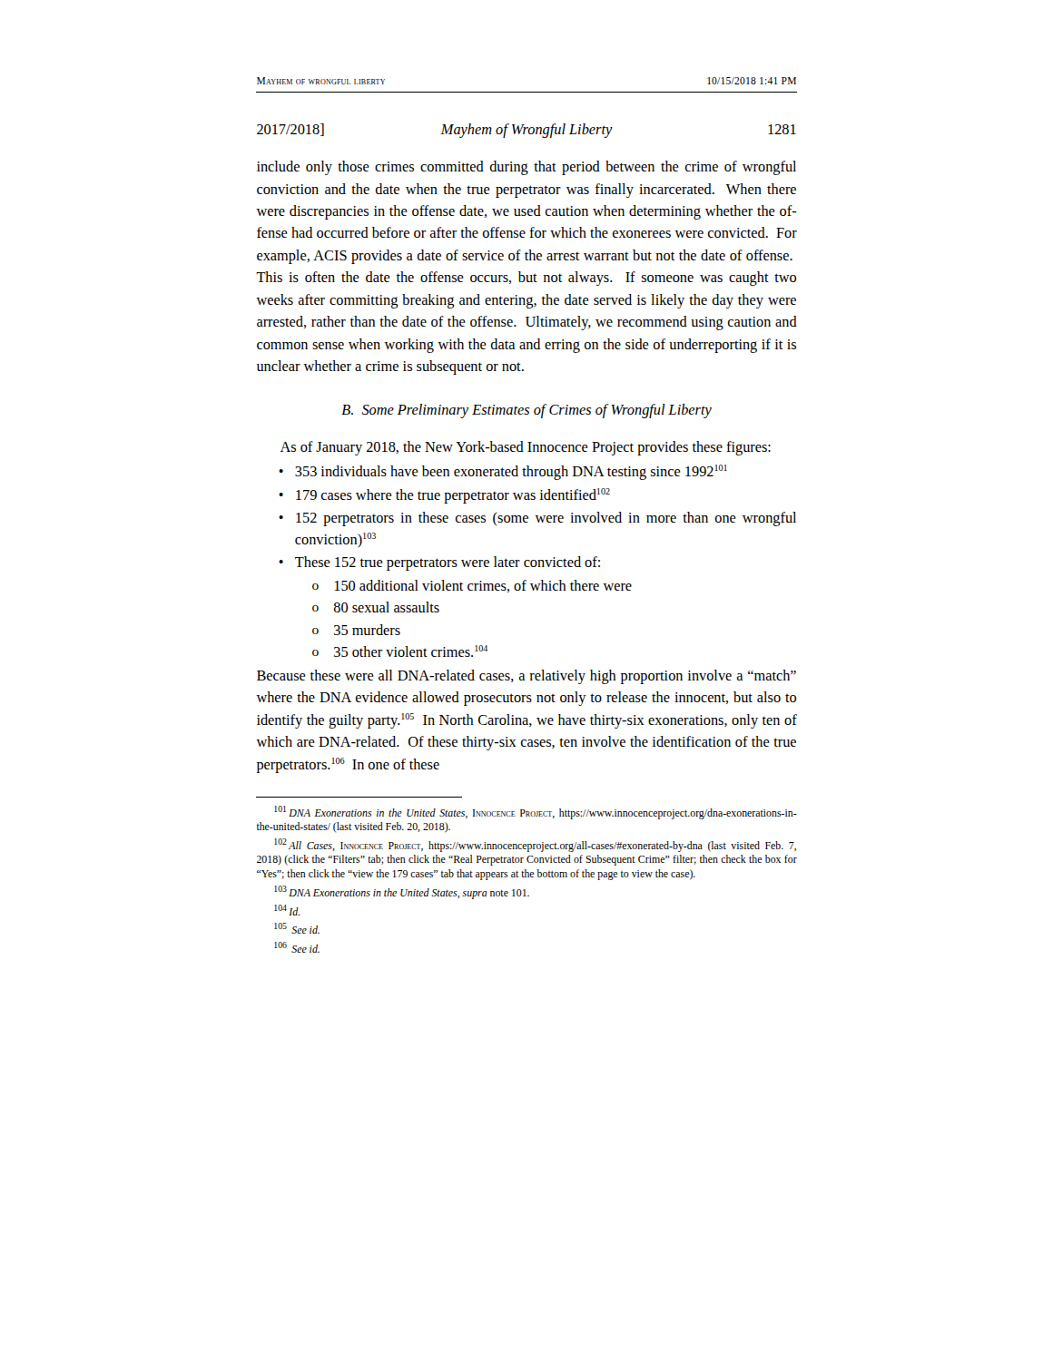Mayhem of Wrongful Liberty 10/15/2018 1:41 PM
2017/2018] Mayhem of Wrongful Liberty 1281
include only those crimes committed during that period between the crime of wrongful conviction and the date when the true perpetrator was finally incarcerated. When there were discrepancies in the offense date, we used caution when determining whether the offense had occurred before or after the offense for which the exonerees were convicted. For example, ACIS provides a date of service of the arrest warrant but not the date of offense. This is often the date the offense occurs, but not always. If someone was caught two weeks after committing breaking and entering, the date served is likely the day they were arrested, rather than the date of the offense. Ultimately, we recommend using caution and common sense when working with the data and erring on the side of underreporting if it is unclear whether a crime is subsequent or not.
B. Some Preliminary Estimates of Crimes of Wrongful Liberty
As of January 2018, the New York-based Innocence Project provides these figures:
353 individuals have been exonerated through DNA testing since 1992101
179 cases where the true perpetrator was identified102
152 perpetrators in these cases (some were involved in more than one wrongful conviction)103
These 152 true perpetrators were later convicted of:
150 additional violent crimes, of which there were
80 sexual assaults
35 murders
35 other violent crimes.104
Because these were all DNA-related cases, a relatively high proportion involve a “match” where the DNA evidence allowed prosecutors not only to release the innocent, but also to identify the guilty party.105 In North Carolina, we have thirty-six exonerations, only ten of which are DNA-related. Of these thirty-six cases, ten involve the identification of the true perpetrators.106 In one of these
101 DNA Exonerations in the United States, Innocence Project, https://www.innocenceproject.org/dna-exonerations-in-the-united-states/ (last visited Feb. 20, 2018).
102 All Cases, Innocence Project, https://www.innocenceproject.org/all-cases/#exonerated-by-dna (last visited Feb. 7, 2018) (click the “Filters” tab; then click the “Real Perpetrator Convicted of Subsequent Crime” filter; then check the box for “Yes”; then click the “view the 179 cases” tab that appears at the bottom of the page to view the case).
103 DNA Exonerations in the United States, supra note 101.
104 Id.
105 See id.
106 See id.